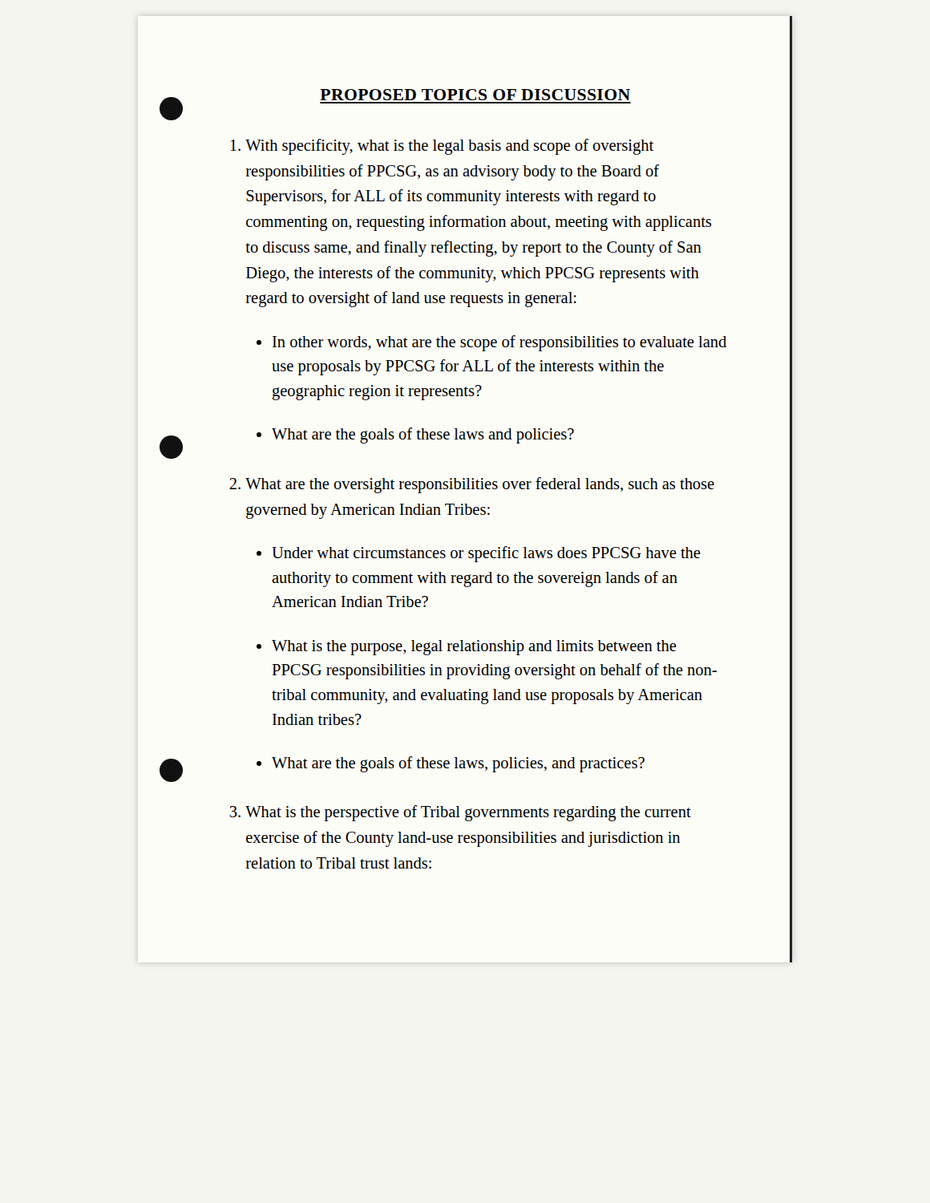PROPOSED TOPICS OF DISCUSSION
With specificity, what is the legal basis and scope of oversight responsibilities of PPCSG, as an advisory body to the Board of Supervisors, for ALL of its community interests with regard to commenting on, requesting information about, meeting with applicants to discuss same, and finally reflecting, by report to the County of San Diego, the interests of the community, which PPCSG represents with regard to oversight of land use requests in general:
In other words, what are the scope of responsibilities to evaluate land use proposals by PPCSG for ALL of the interests within the geographic region it represents?
What are the goals of these laws and policies?
What are the oversight responsibilities over federal lands, such as those governed by American Indian Tribes:
Under what circumstances or specific laws does PPCSG have the authority to comment with regard to the sovereign lands of an American Indian Tribe?
What is the purpose, legal relationship and limits between the PPCSG responsibilities in providing oversight on behalf of the non-tribal community, and evaluating land use proposals by American Indian tribes?
What are the goals of these laws, policies, and practices?
What is the perspective of Tribal governments regarding the current exercise of the County land-use responsibilities and jurisdiction in relation to Tribal trust lands: